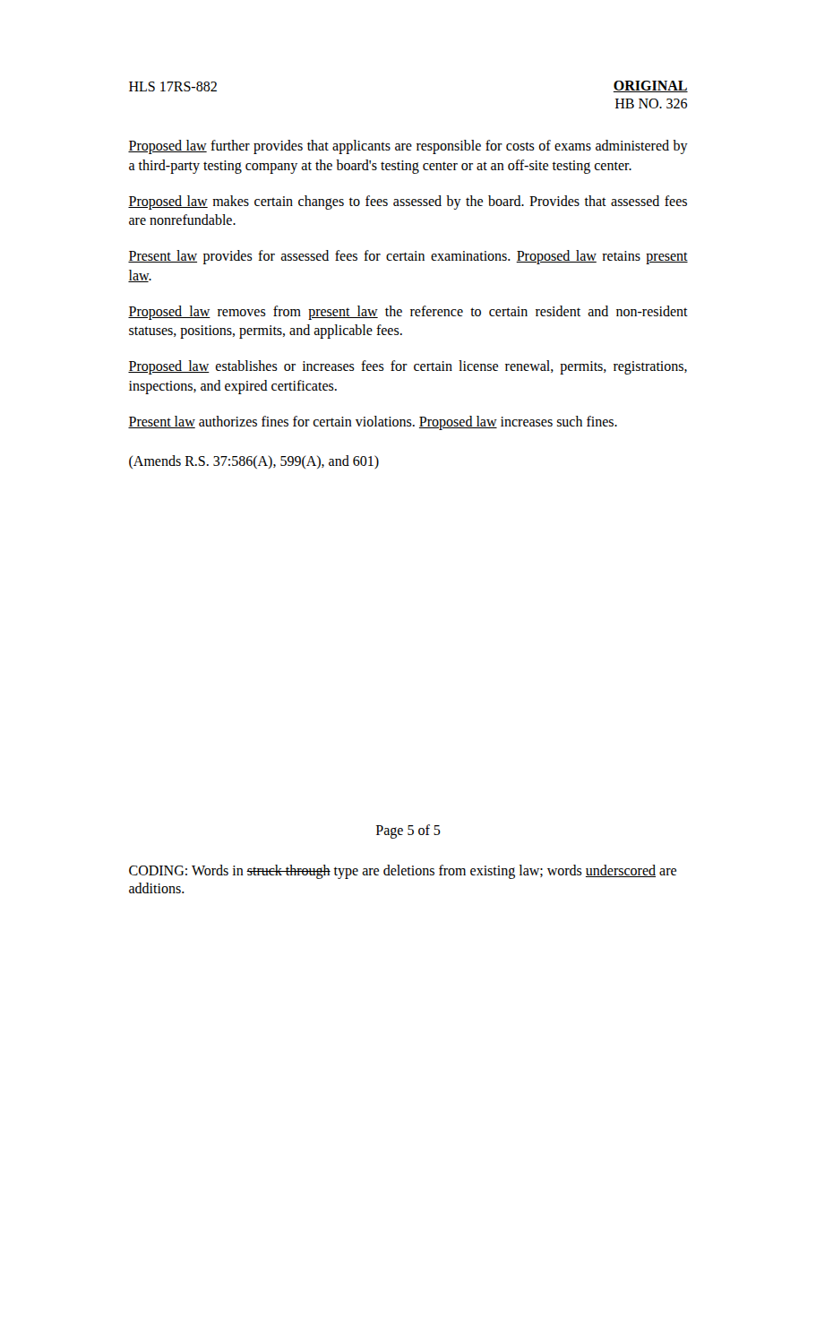HLS 17RS-882
ORIGINAL
HB NO. 326
Proposed law further provides that applicants are responsible for costs of exams administered by a third-party testing company at the board's testing center or at an off-site testing center.
Proposed law makes certain changes to fees assessed by the board. Provides that assessed fees are nonrefundable.
Present law provides for assessed fees for certain examinations. Proposed law retains present law.
Proposed law removes from present law the reference to certain resident and non-resident statuses, positions, permits, and applicable fees.
Proposed law establishes or increases fees for certain license renewal, permits, registrations, inspections, and expired certificates.
Present law authorizes fines for certain violations. Proposed law increases such fines.
(Amends R.S. 37:586(A), 599(A), and 601)
Page 5 of 5
CODING: Words in struck through type are deletions from existing law; words underscored are additions.